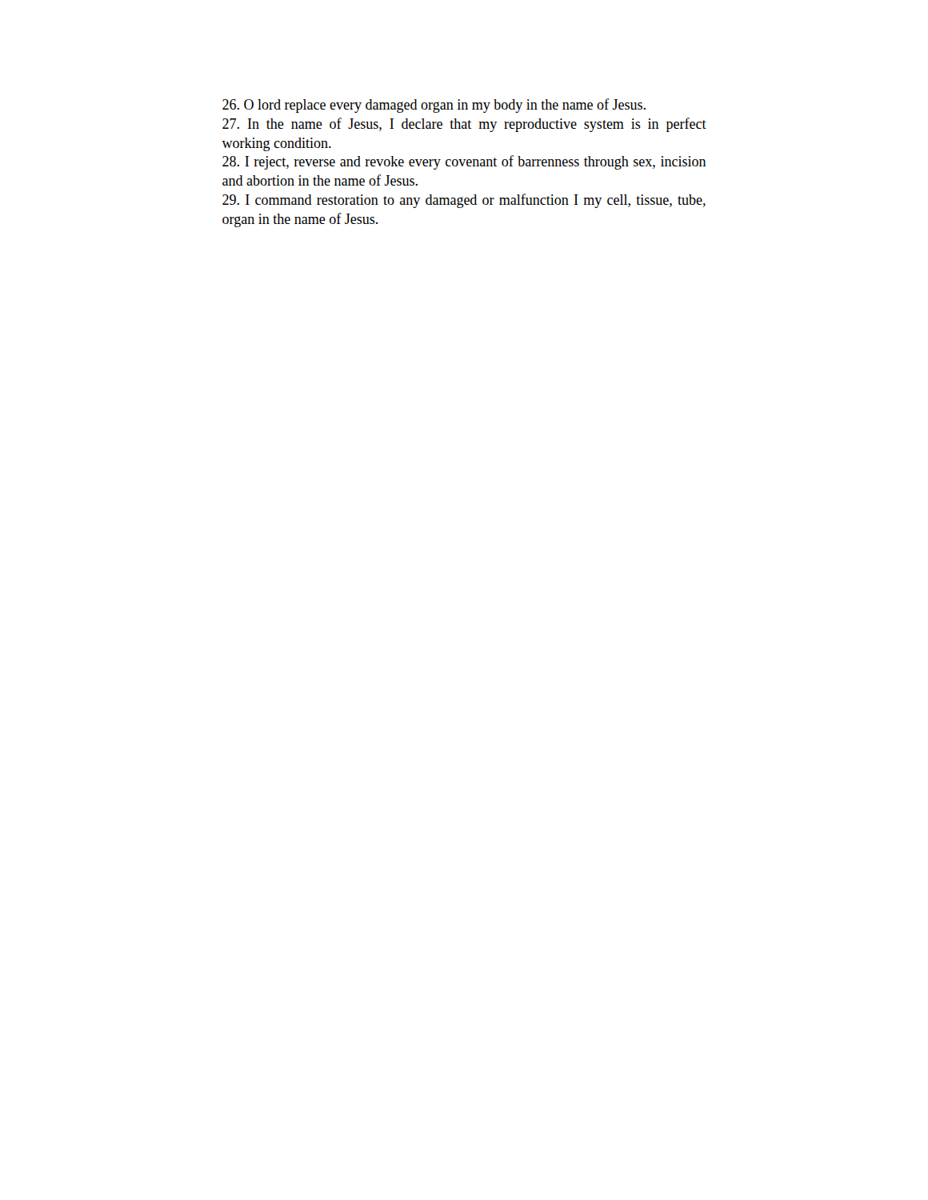26. O lord replace every damaged organ in my body in the name of Jesus.
27. In the name of Jesus, I declare that my reproductive system is in perfect working condition.
28. I reject, reverse and revoke every covenant of barrenness through sex, incision and abortion in the name of Jesus.
29. I command restoration to any damaged or malfunction I my cell, tissue, tube, organ in the name of Jesus.